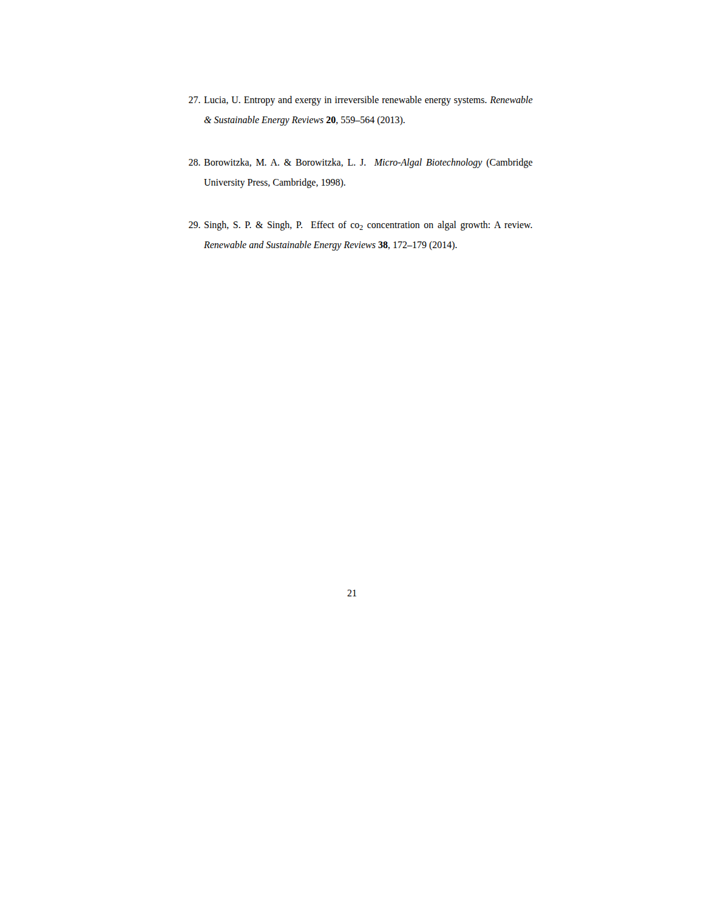27. Lucia, U. Entropy and exergy in irreversible renewable energy systems. Renewable & Sustainable Energy Reviews 20, 559–564 (2013).
28. Borowitzka, M. A. & Borowitzka, L. J. Micro-Algal Biotechnology (Cambridge University Press, Cambridge, 1998).
29. Singh, S. P. & Singh, P. Effect of co2 concentration on algal growth: A review. Renewable and Sustainable Energy Reviews 38, 172–179 (2014).
21